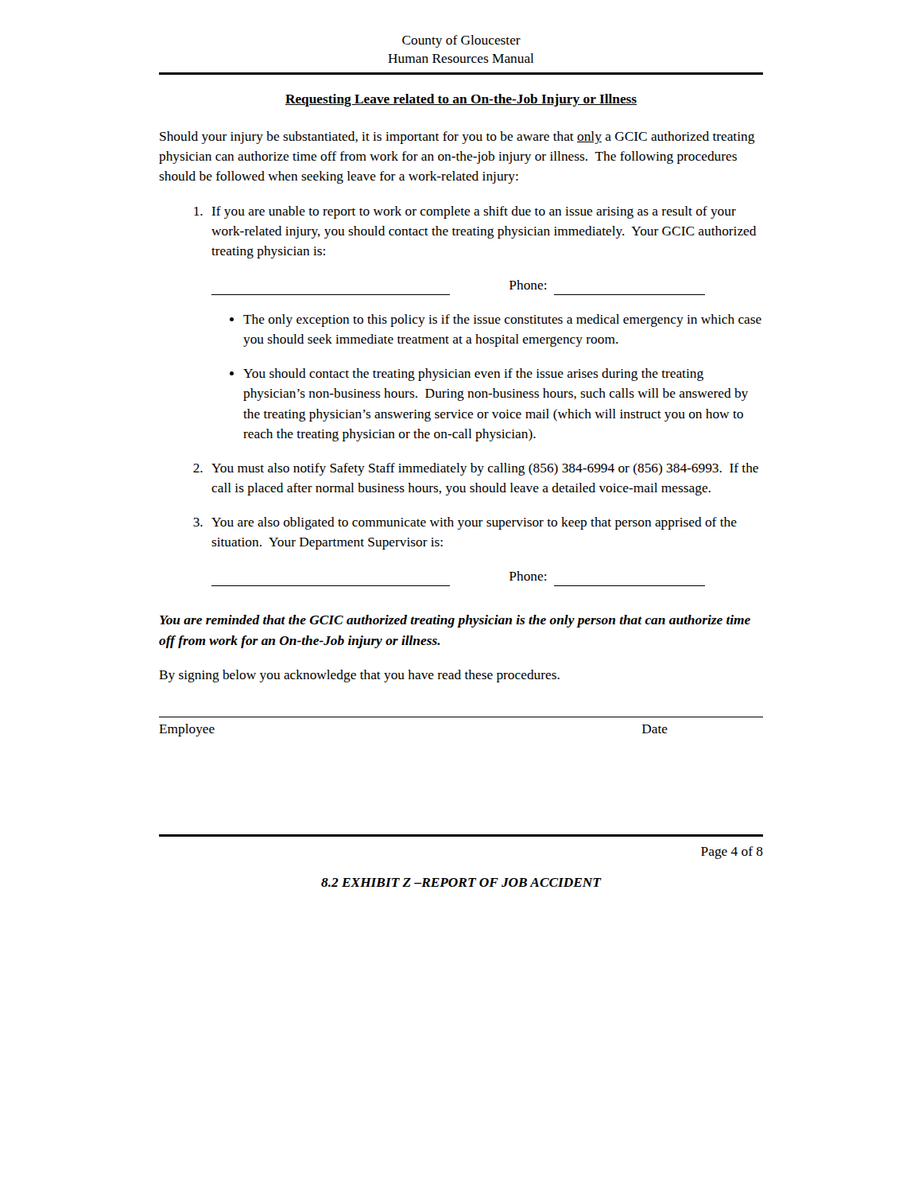County of Gloucester
Human Resources Manual
Requesting Leave related to an On-the-Job Injury or Illness
Should your injury be substantiated, it is important for you to be aware that only a GCIC authorized treating physician can authorize time off from work for an on-the-job injury or illness. The following procedures should be followed when seeking leave for a work-related injury:
If you are unable to report to work or complete a shift due to an issue arising as a result of your work-related injury, you should contact the treating physician immediately. Your GCIC authorized treating physician is:
Phone:
The only exception to this policy is if the issue constitutes a medical emergency in which case you should seek immediate treatment at a hospital emergency room.
You should contact the treating physician even if the issue arises during the treating physician’s non-business hours. During non-business hours, such calls will be answered by the treating physician’s answering service or voice mail (which will instruct you on how to reach the treating physician or the on-call physician).
You must also notify Safety Staff immediately by calling (856) 384-6994 or (856) 384-6993. If the call is placed after normal business hours, you should leave a detailed voice-mail message.
You are also obligated to communicate with your supervisor to keep that person apprised of the situation. Your Department Supervisor is:
Phone:
You are reminded that the GCIC authorized treating physician is the only person that can authorize time off from work for an On-the-Job injury or illness.
By signing below you acknowledge that you have read these procedures.
Employee Date
Page 4 of 8
8.2 EXHIBIT Z –REPORT OF JOB ACCIDENT